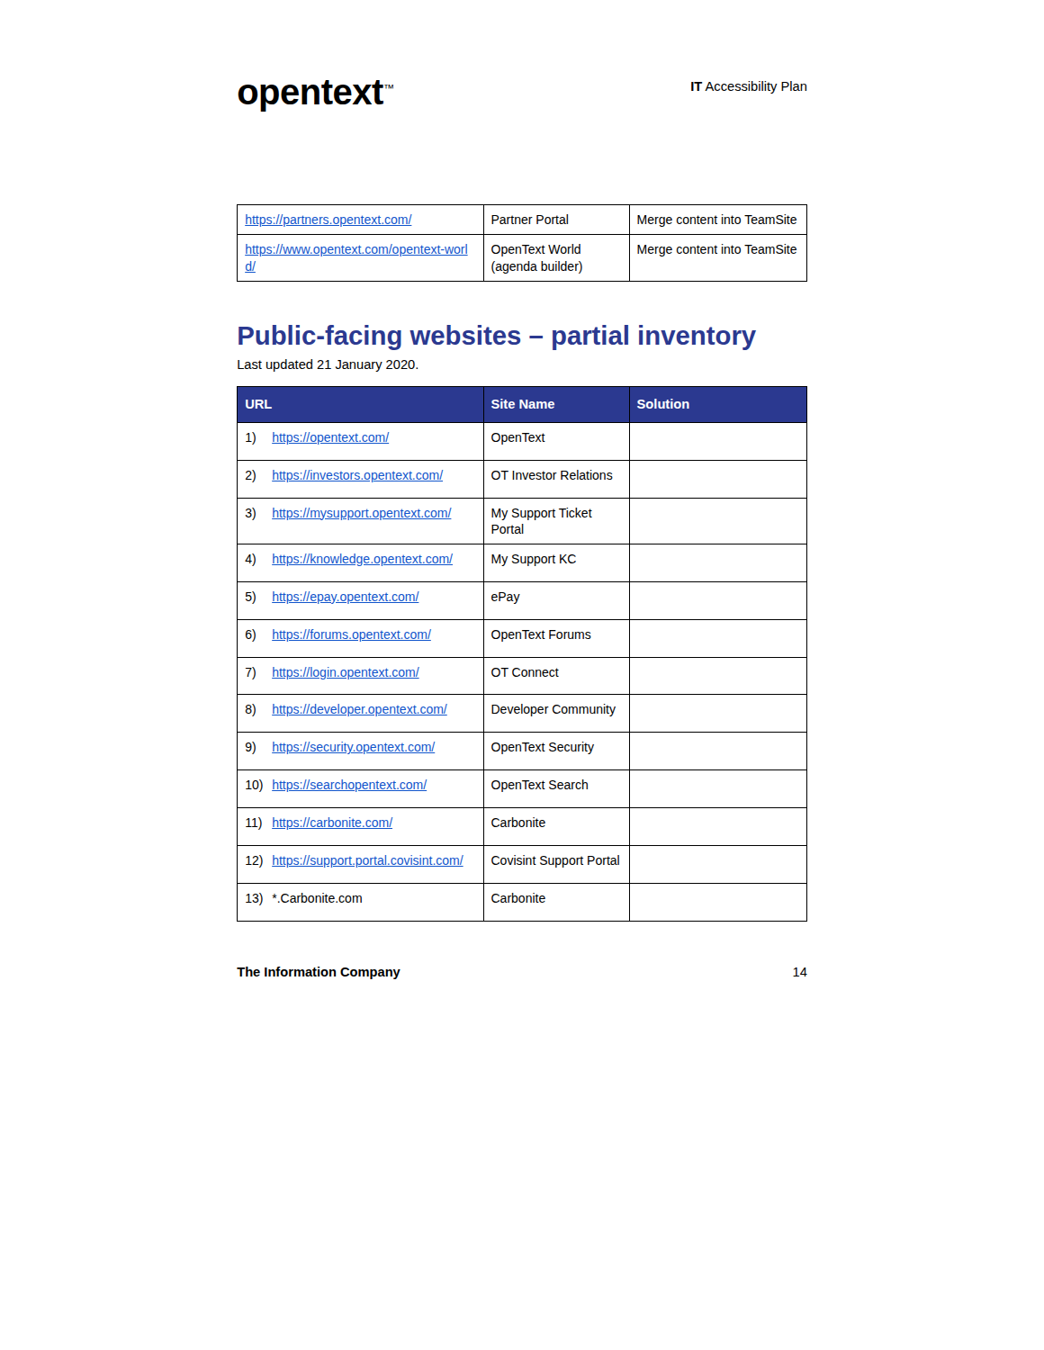opentext™
IT Accessibility Plan
| https://partners.opentext.com/ | Partner Portal | Merge content into TeamSite |
| https://www.opentext.com/opentext-world/ | OpenText World (agenda builder) | Merge content into TeamSite |
Public-facing websites – partial inventory
Last updated 21 January 2020.
| URL | Site Name | Solution |
| --- | --- | --- |
| 1) https://opentext.com/ | OpenText | |
| 2) https://investors.opentext.com/ | OT Investor Relations | |
| 3) https://mysupport.opentext.com/ | My Support Ticket Portal | |
| 4) https://knowledge.opentext.com/ | My Support KC | |
| 5) https://epay.opentext.com/ | ePay | |
| 6) https://forums.opentext.com/ | OpenText Forums | |
| 7) https://login.opentext.com/ | OT Connect | |
| 8) https://developer.opentext.com/ | Developer Community | |
| 9) https://security.opentext.com/ | OpenText Security | |
| 10) https://searchopentext.com/ | OpenText Search | |
| 11) https://carbonite.com/ | Carbonite | |
| 12) https://support.portal.covisint.com/ | Covisint Support Portal | |
| 13) *.Carbonite.com | Carbonite | |
The Information Company
14